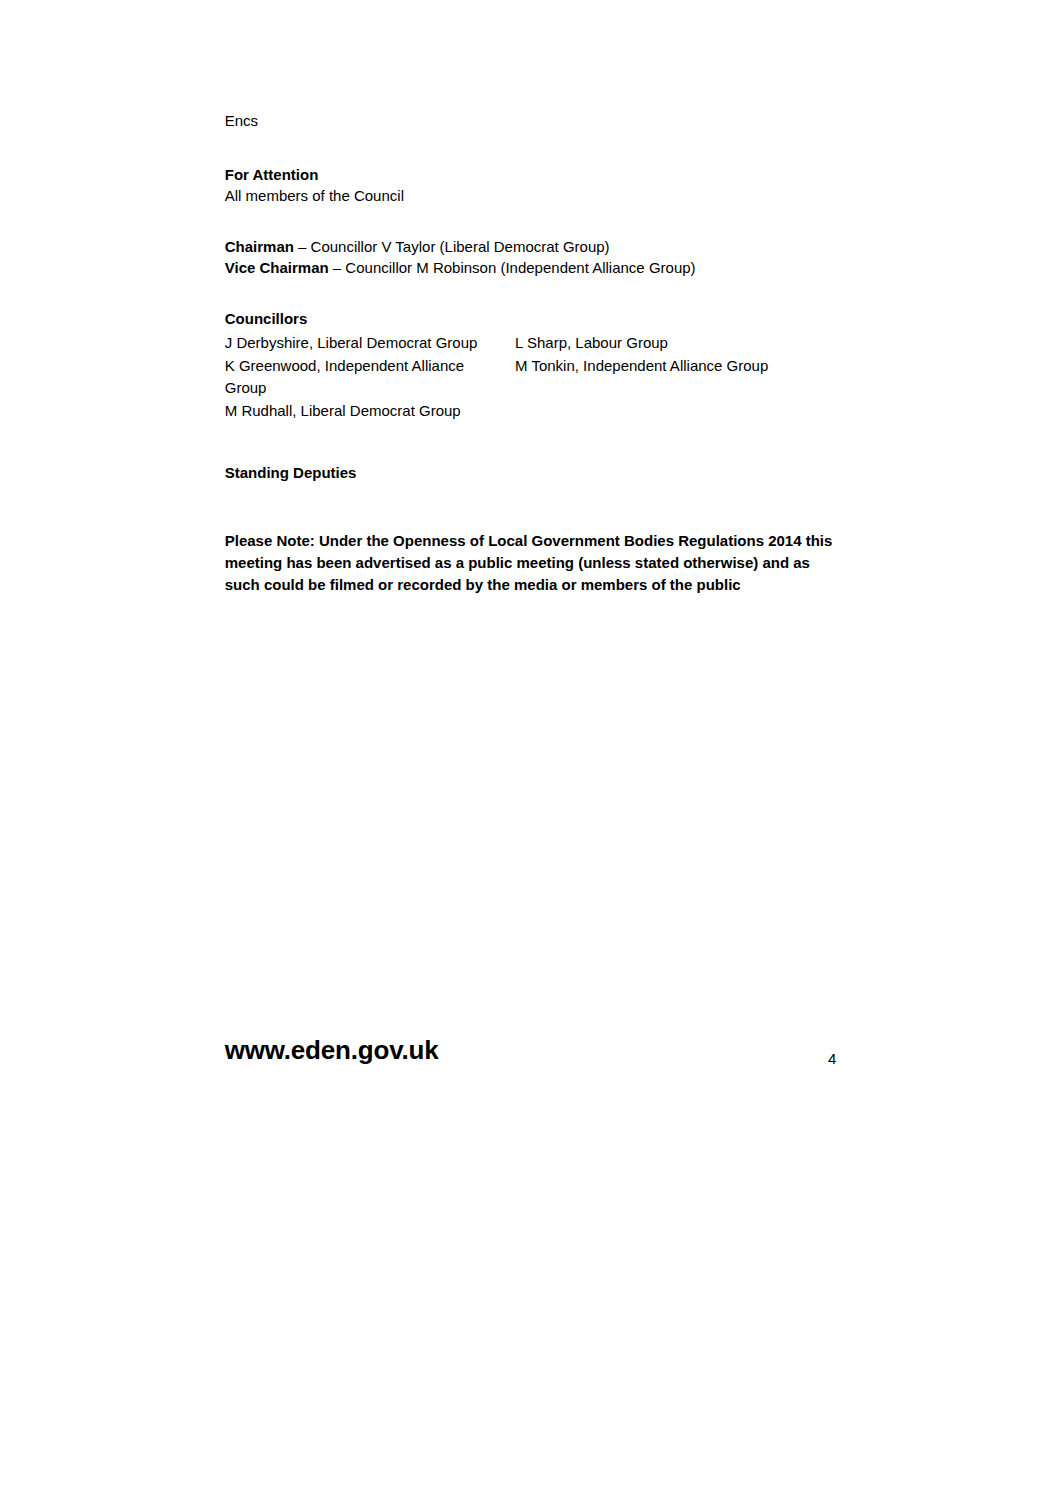Encs
For Attention
All members of the Council
Chairman – Councillor V Taylor (Liberal Democrat Group)
Vice Chairman – Councillor M Robinson (Independent Alliance Group)
Councillors
| J Derbyshire, Liberal Democrat Group | L Sharp, Labour Group |
| K Greenwood, Independent Alliance Group | M Tonkin, Independent Alliance Group |
| M Rudhall, Liberal Democrat Group | |
Standing Deputies
Please Note: Under the Openness of Local Government Bodies Regulations 2014 this meeting has been advertised as a public meeting (unless stated otherwise) and as such could be filmed or recorded by the media or members of the public
www.eden.gov.uk 4